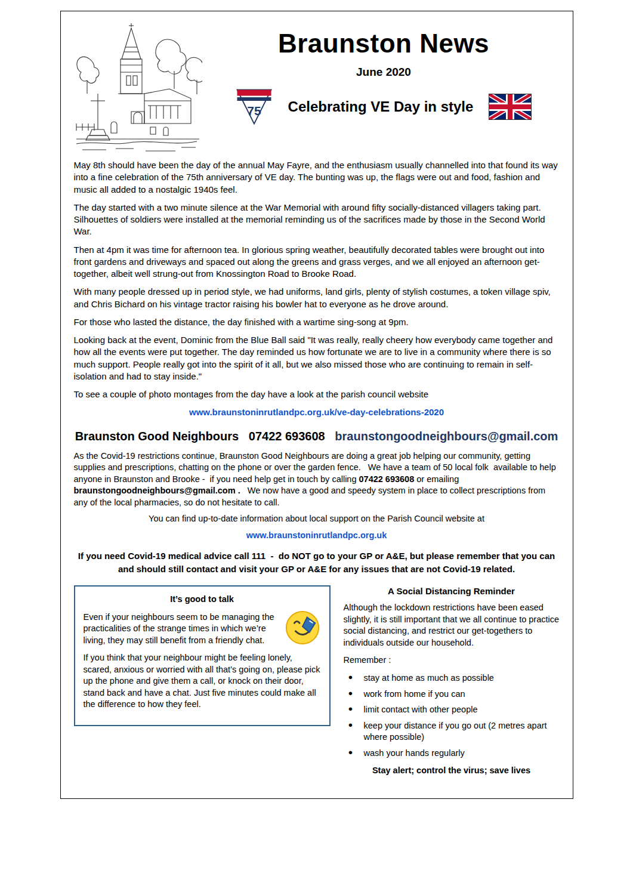Braunston News
June 2020
75
Celebrating VE Day in style
May 8th should have been the day of the annual May Fayre, and the enthusiasm usually channelled into that found its way into a fine celebration of the 75th anniversary of VE day. The bunting was up, the flags were out and food, fashion and music all added to a nostalgic 1940s feel.
The day started with a two minute silence at the War Memorial with around fifty socially-distanced villagers taking part. Silhouettes of soldiers were installed at the memorial reminding us of the sacrifices made by those in the Second World War.
Then at 4pm it was time for afternoon tea. In glorious spring weather, beautifully decorated tables were brought out into front gardens and driveways and spaced out along the greens and grass verges, and we all enjoyed an afternoon get-together, albeit well strung-out from Knossington Road to Brooke Road.
With many people dressed up in period style, we had uniforms, land girls, plenty of stylish costumes, a token village spiv, and Chris Bichard on his vintage tractor raising his bowler hat to everyone as he drove around.
For those who lasted the distance, the day finished with a wartime sing-song at 9pm.
Looking back at the event, Dominic from the Blue Ball said "It was really, really cheery how everybody came together and how all the events were put together. The day reminded us how fortunate we are to live in a community where there is so much support. People really got into the spirit of it all, but we also missed those who are continuing to remain in self-isolation and had to stay inside."
To see a couple of photo montages from the day have a look at the parish council website
www.braunstoninrutlandpc.org.uk/ve-day-celebrations-2020
Braunston Good Neighbours 07422 693608 braunstongoodneighbours@gmail.com
As the Covid-19 restrictions continue, Braunston Good Neighbours are doing a great job helping our community, getting supplies and prescriptions, chatting on the phone or over the garden fence. We have a team of 50 local folk available to help anyone in Braunston and Brooke - if you need help get in touch by calling 07422 693608 or emailing braunstongoodneighbours@gmail.com . We now have a good and speedy system in place to collect prescriptions from any of the local pharmacies, so do not hesitate to call.
You can find up-to-date information about local support on the Parish Council website at
www.braunstoninrutlandpc.org.uk
If you need Covid-19 medical advice call 111 - do NOT go to your GP or A&E, but please remember that you can and should still contact and visit your GP or A&E for any issues that are not Covid-19 related.
It’s good to talk
Even if your neighbours seem to be managing the practicalities of the strange times in which we’re living, they may still benefit from a friendly chat.
If you think that your neighbour might be feeling lonely, scared, anxious or worried with all that’s going on, please pick up the phone and give them a call, or knock on their door, stand back and have a chat. Just five minutes could make all the difference to how they feel.
A Social Distancing Reminder
Although the lockdown restrictions have been eased slightly, it is still important that we all continue to practice social distancing, and restrict our get-togethers to individuals outside our household.
Remember :
stay at home as much as possible
work from home if you can
limit contact with other people
keep your distance if you go out (2 metres apart where possible)
wash your hands regularly
Stay alert; control the virus; save lives